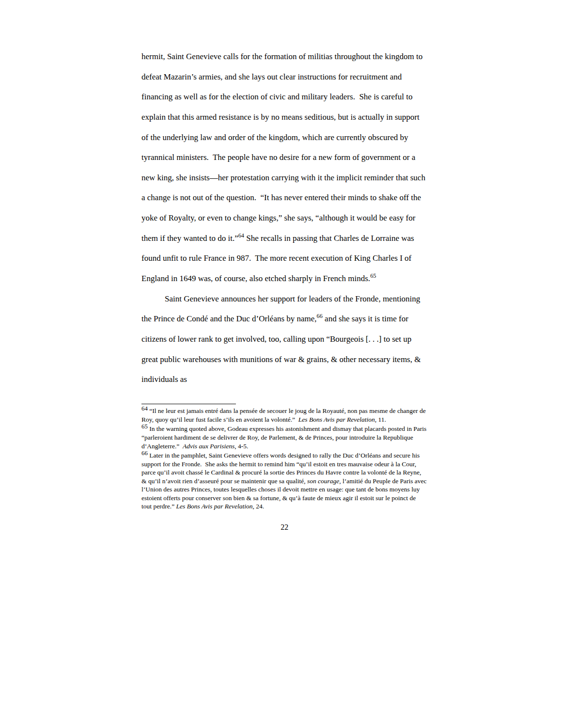hermit, Saint Genevieve calls for the formation of militias throughout the kingdom to defeat Mazarin’s armies, and she lays out clear instructions for recruitment and financing as well as for the election of civic and military leaders. She is careful to explain that this armed resistance is by no means seditious, but is actually in support of the underlying law and order of the kingdom, which are currently obscured by tyrannical ministers. The people have no desire for a new form of government or a new king, she insists—her protestation carrying with it the implicit reminder that such a change is not out of the question. “It has never entered their minds to shake off the yoke of Royalty, or even to change kings,” she says, “although it would be easy for them if they wanted to do it.”64 She recalls in passing that Charles de Lorraine was found unfit to rule France in 987. The more recent execution of King Charles I of England in 1649 was, of course, also etched sharply in French minds.65
Saint Genevieve announces her support for leaders of the Fronde, mentioning the Prince de Condé and the Duc d’Orléans by name,66 and she says it is time for citizens of lower rank to get involved, too, calling upon “Bourgeois [. . .] to set up great public warehouses with munitions of war & grains, & other necessary items, & individuals as
64 “Il ne leur est jamais entré dans la pensée de secouer le joug de la Royauté, non pas mesme de changer de Roy, quoy qu’il leur fust facile s’ils en avoient la volonté.” Les Bons Avis par Revelation, 11.
65 In the warning quoted above, Godeau expresses his astonishment and dismay that placards posted in Paris “parleroient hardiment de se delivrer de Roy, de Parlement, & de Princes, pour introduire la Republique d’Angleterre.” Advis aux Parisiens, 4-5.
66 Later in the pamphlet, Saint Genevieve offers words designed to rally the Duc d’Orléans and secure his support for the Fronde. She asks the hermit to remind him “qu’il estoit en tres mauvaise odeur à la Cour, parce qu’il avoit chassé le Cardinal & procuré la sortie des Princes du Havre contre la volonté de la Reyne, & qu’il n’avoit rien d’asseuré pour se maintenir que sa qualité, son courage, l’amitié du Peuple de Paris avec l’Union des autres Princes, toutes lesquelles choses il devoit mettre en usage: que tant de bons moyens luy estoient offerts pour conserver son bien & sa fortune, & qu’à faute de mieux agir il estoit sur le poinct de tout perdre.” Les Bons Avis par Revelation, 24.
22